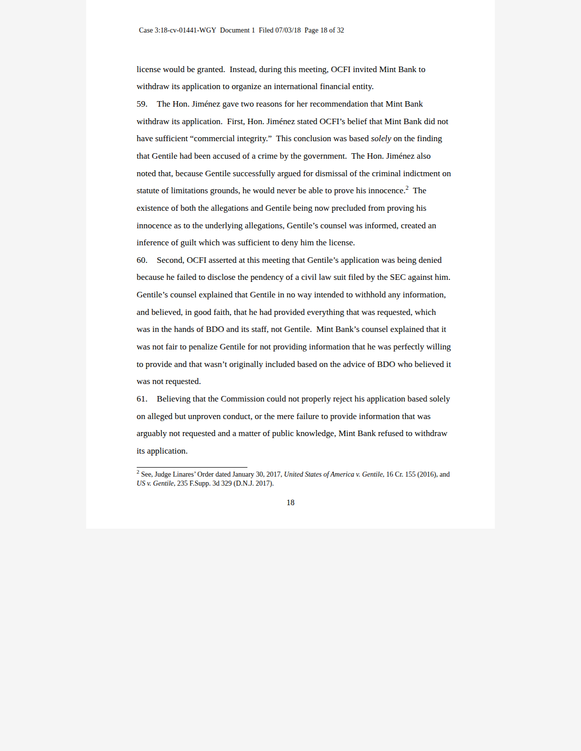Case 3:18-cv-01441-WGY Document 1 Filed 07/03/18 Page 18 of 32
license would be granted. Instead, during this meeting, OCFI invited Mint Bank to withdraw its application to organize an international financial entity.
59. The Hon. Jiménez gave two reasons for her recommendation that Mint Bank withdraw its application. First, Hon. Jiménez stated OCFI’s belief that Mint Bank did not have sufficient “commercial integrity.” This conclusion was based solely on the finding that Gentile had been accused of a crime by the government. The Hon. Jiménez also noted that, because Gentile successfully argued for dismissal of the criminal indictment on statute of limitations grounds, he would never be able to prove his innocence.2 The existence of both the allegations and Gentile being now precluded from proving his innocence as to the underlying allegations, Gentile’s counsel was informed, created an inference of guilt which was sufficient to deny him the license.
60. Second, OCFI asserted at this meeting that Gentile’s application was being denied because he failed to disclose the pendency of a civil law suit filed by the SEC against him. Gentile’s counsel explained that Gentile in no way intended to withhold any information, and believed, in good faith, that he had provided everything that was requested, which was in the hands of BDO and its staff, not Gentile. Mint Bank’s counsel explained that it was not fair to penalize Gentile for not providing information that he was perfectly willing to provide and that wasn’t originally included based on the advice of BDO who believed it was not requested.
61. Believing that the Commission could not properly reject his application based solely on alleged but unproven conduct, or the mere failure to provide information that was arguably not requested and a matter of public knowledge, Mint Bank refused to withdraw its application.
2 See, Judge Linares’ Order dated January 30, 2017, United States of America v. Gentile, 16 Cr. 155 (2016), and US v. Gentile, 235 F.Supp. 3d 329 (D.N.J. 2017).
18